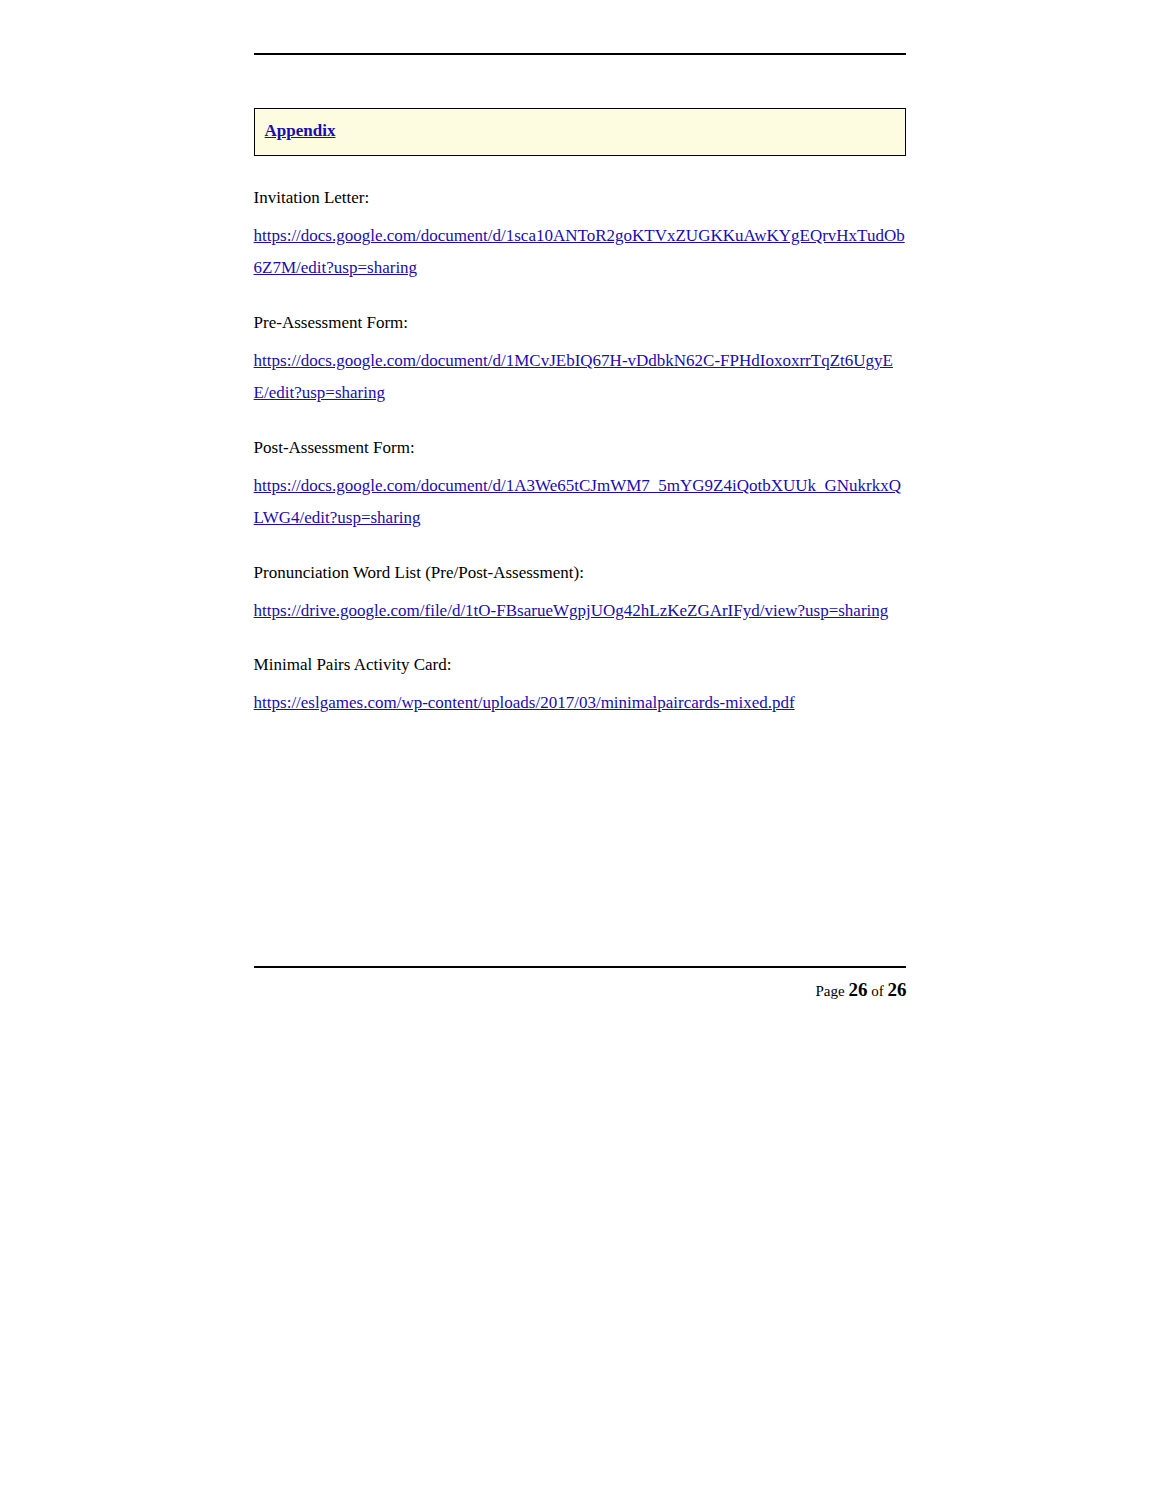Appendix
Invitation Letter:
https://docs.google.com/document/d/1sca10ANToR2goKTVxZUGKKuAwKYgEQrvHxTudOb6Z7M/edit?usp=sharing
Pre-Assessment Form:
https://docs.google.com/document/d/1MCvJEbIQ67H-vDdbkN62C-FPHdIoxoxrrTqZt6UgyEE/edit?usp=sharing
Post-Assessment Form:
https://docs.google.com/document/d/1A3We65tCJmWM7_5mYG9Z4iQotbXUUk_GNukrkxQLWG4/edit?usp=sharing
Pronunciation Word List (Pre/Post-Assessment):
https://drive.google.com/file/d/1tO-FBsarueWgpjUOg42hLzKeZGArIFyd/view?usp=sharing
Minimal Pairs Activity Card:
https://eslgames.com/wp-content/uploads/2017/03/minimalpaircards-mixed.pdf
Page 26 of 26